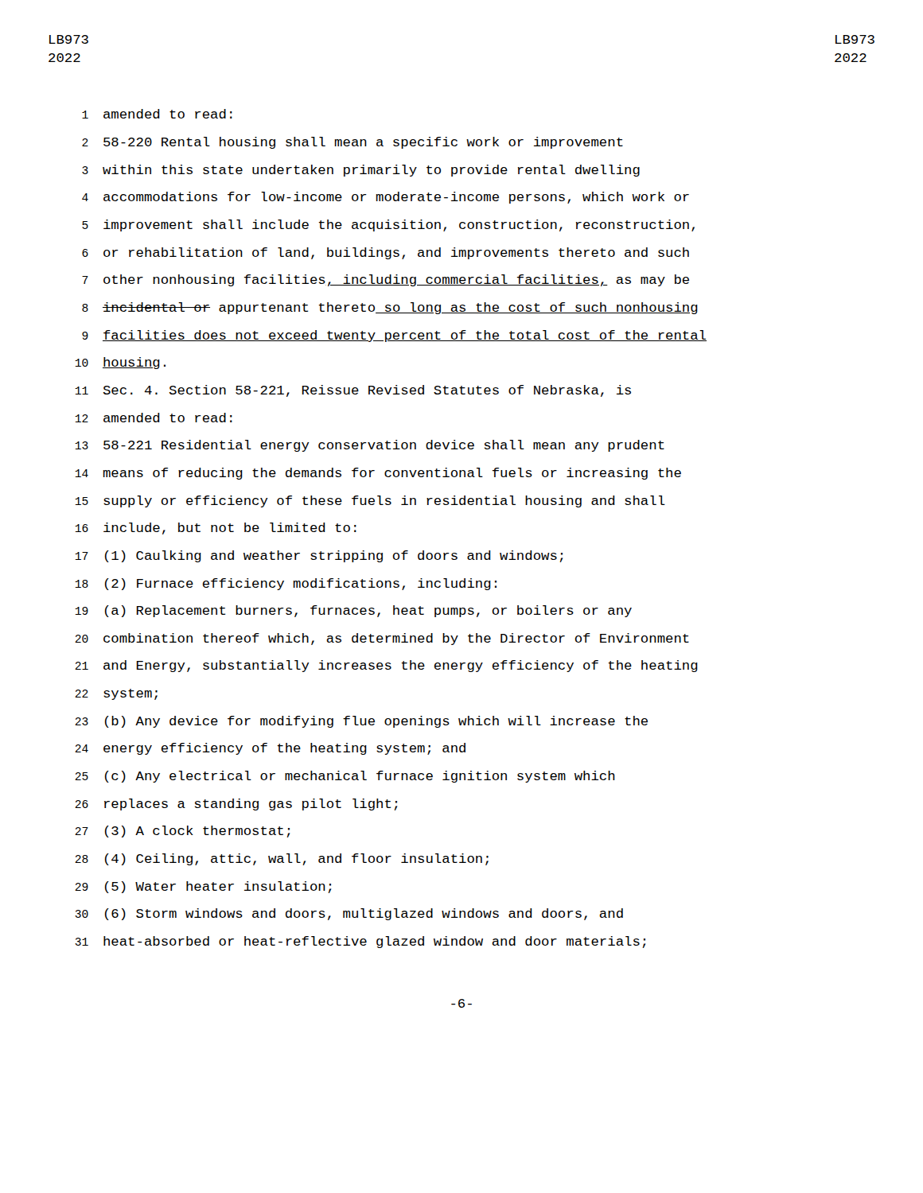LB973 2022
LB973 2022
1
amended to read:
2
58-220 Rental housing shall mean a specific work or improvement
3
within this state undertaken primarily to provide rental dwelling
4
accommodations for low-income or moderate-income persons, which work or
5
improvement shall include the acquisition, construction, reconstruction,
6
or rehabilitation of land, buildings, and improvements thereto and such
7
other nonhousing facilities, including commercial facilities, as may be
8
incidental or appurtenant thereto so long as the cost of such nonhousing
9
facilities does not exceed twenty percent of the total cost of the rental
10
housing.
11
Sec. 4. Section 58-221, Reissue Revised Statutes of Nebraska, is
12
amended to read:
13
58-221 Residential energy conservation device shall mean any prudent
14
means of reducing the demands for conventional fuels or increasing the
15
supply or efficiency of these fuels in residential housing and shall
16
include, but not be limited to:
17
(1) Caulking and weather stripping of doors and windows;
18
(2) Furnace efficiency modifications, including:
19
(a) Replacement burners, furnaces, heat pumps, or boilers or any
20
combination thereof which, as determined by the Director of Environment
21
and Energy, substantially increases the energy efficiency of the heating
22
system;
23
(b) Any device for modifying flue openings which will increase the
24
energy efficiency of the heating system; and
25
(c) Any electrical or mechanical furnace ignition system which
26
replaces a standing gas pilot light;
27
(3) A clock thermostat;
28
(4) Ceiling, attic, wall, and floor insulation;
29
(5) Water heater insulation;
30
(6) Storm windows and doors, multiglazed windows and doors, and
31
heat-absorbed or heat-reflective glazed window and door materials;
-6-